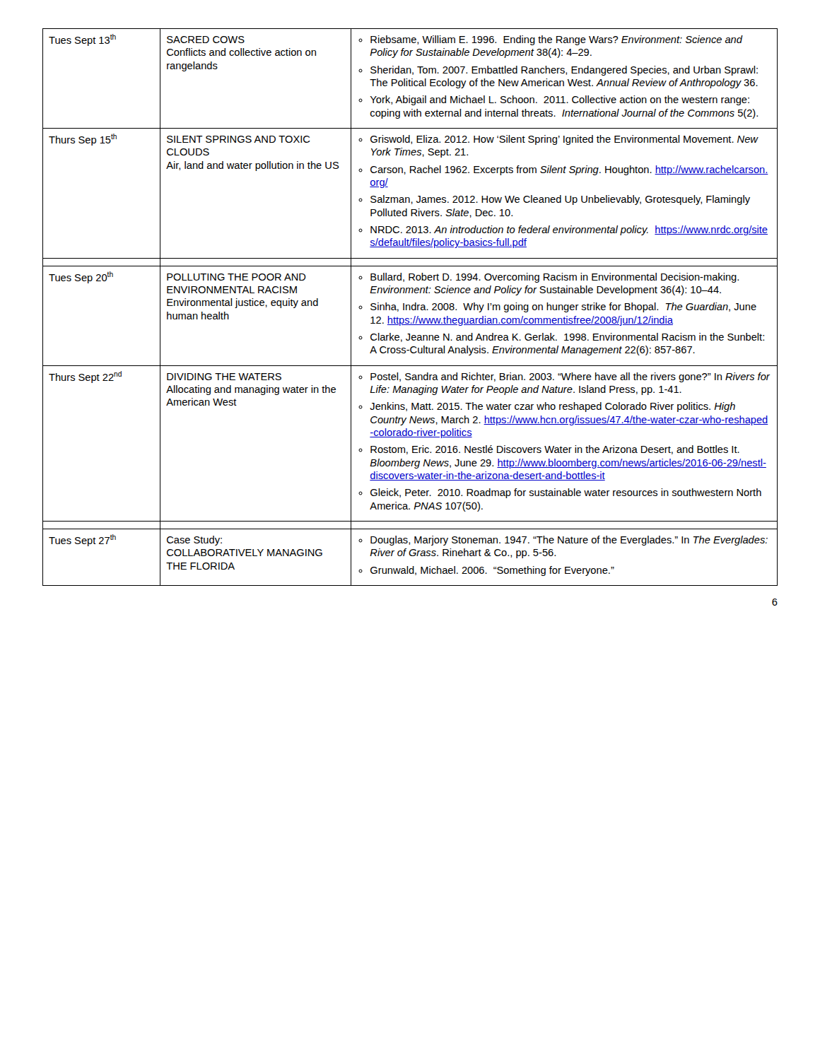| Tues Sept 13 th | SACRED COWS Conflicts and collective action on rangelands | Riebsame, William E. 1996. Ending the Range Wars? Environment: Science and Policy for Sustainable Development 38(4): 4–29. Sheridan, Tom. 2007. Embattled Ranchers, Endangered Species, and Urban Sprawl: The Political Ecology of the New American West. Annual Review of Anthropology 36. York, Abigail and Michael L. Schoon. 2011. Collective action on the western range: coping with external and internal threats. International Journal of the Commons 5(2). |
| Thurs Sep 15 th | SILENT SPRINGS AND TOXIC CLOUDS Air, land and water pollution in the US | Griswold, Eliza. 2012. How ‘Silent Spring’ Ignited the Environmental Movement. New York Times , Sept. 21. Carson, Rachel 1962. Excerpts from Silent Spring . Houghton. http://www.rachelcarson.org/ Salzman, James. 2012. How We Cleaned Up Unbelievably, Grotesquely, Flamingly Polluted Rivers. Slate , Dec. 10. NRDC. 2013. An introduction to federal environmental policy. https://www.nrdc.org/sites/default/files/policy-basics-full.pdf |
| Tues Sep 20 th | POLLUTING THE POOR AND ENVIRONMENTAL RACISM Environmental justice, equity and human health | Bullard, Robert D. 1994. Overcoming Racism in Environmental Decision-making. Environment: Science and Policy for Sustainable Development 36(4): 10–44. Sinha, Indra. 2008. Why I’m going on hunger strike for Bhopal. The Guardian , June 12. https://www.theguardian.com/commentisfree/2008/jun/12/india Clarke, Jeanne N. and Andrea K. Gerlak. 1998. Environmental Racism in the Sunbelt: A Cross-Cultural Analysis. Environmental Management 22(6): 857-867. |
| Thurs Sept 22 nd | DIVIDING THE WATERS Allocating and managing water in the American West | Postel, Sandra and Richter, Brian. 2003. “Where have all the rivers gone?” In Rivers for Life: Managing Water for People and Nature . Island Press, pp. 1-41. Jenkins, Matt. 2015. The water czar who reshaped Colorado River politics. High Country News , March 2. https://www.hcn.org/issues/47.4/the-water-czar-who-reshaped-colorado-river-politics Rostom, Eric. 2016. Nestlé Discovers Water in the Arizona Desert, and Bottles It. Bloomberg News , June 29. http://www.bloomberg.com/news/articles/2016-06-29/nestl-discovers-water-in-the-arizona-desert-and-bottles-it Gleick, Peter. 2010. Roadmap for sustainable water resources in southwestern North America. PNAS 107(50). |
| Tues Sept 27 th | Case Study: COLLABORATIVELY MANAGING THE FLORIDA | Douglas, Marjory Stoneman. 1947. “The Nature of the Everglades.” In The Everglades: River of Grass . Rinehart & Co., pp. 5-56. Grunwald, Michael. 2006. “Something for Everyone.” |
6